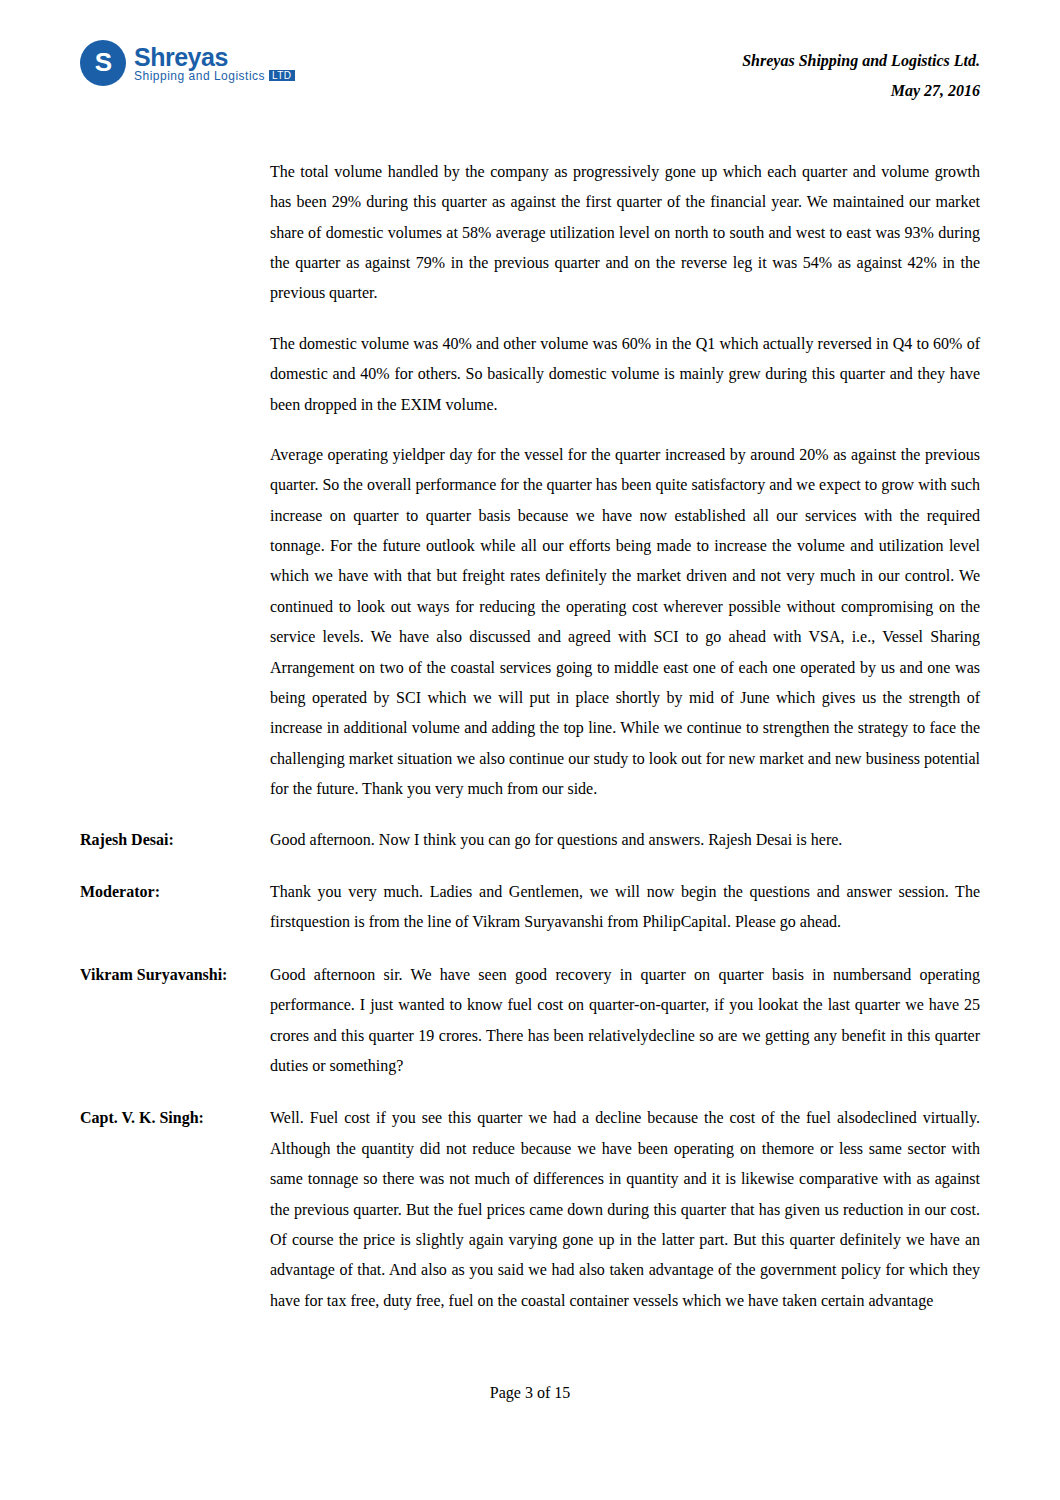S
Shreyas
Shipping and Logistics LTD
Shreyas Shipping and Logistics Ltd.
May 27, 2016
The total volume handled by the company as progressively gone up which each quarter and volume growth has been 29% during this quarter as against the first quarter of the financial year. We maintained our market share of domestic volumes at 58% average utilization level on north to south and west to east was 93% during the quarter as against 79% in the previous quarter and on the reverse leg it was 54% as against 42% in the previous quarter.
The domestic volume was 40% and other volume was 60% in the Q1 which actually reversed in Q4 to 60% of domestic and 40% for others. So basically domestic volume is mainly grew during this quarter and they have been dropped in the EXIM volume.
Average operating yieldper day for the vessel for the quarter increased by around 20% as against the previous quarter. So the overall performance for the quarter has been quite satisfactory and we expect to grow with such increase on quarter to quarter basis because we have now established all our services with the required tonnage. For the future outlook while all our efforts being made to increase the volume and utilization level which we have with that but freight rates definitely the market driven and not very much in our control. We continued to look out ways for reducing the operating cost wherever possible without compromising on the service levels. We have also discussed and agreed with SCI to go ahead with VSA, i.e., Vessel Sharing Arrangement on two of the coastal services going to middle east one of each one operated by us and one was being operated by SCI which we will put in place shortly by mid of June which gives us the strength of increase in additional volume and adding the top line. While we continue to strengthen the strategy to face the challenging market situation we also continue our study to look out for new market and new business potential for the future. Thank you very much from our side.
| Rajesh Desai: | Good afternoon. Now I think you can go for questions and answers. Rajesh Desai is here. |
| Moderator: | Thank you very much. Ladies and Gentlemen, we will now begin the questions and answer session. The firstquestion is from the line of Vikram Suryavanshi from PhilipCapital. Please go ahead. |
| Vikram Suryavanshi: | Good afternoon sir. We have seen good recovery in quarter on quarter basis in numbersand operating performance. I just wanted to know fuel cost on quarter-on-quarter, if you lookat the last quarter we have 25 crores and this quarter 19 crores. There has been relativelydecline so are we getting any benefit in this quarter duties or something? |
| Capt. V. K. Singh: | Well. Fuel cost if you see this quarter we had a decline because the cost of the fuel alsodeclined virtually. Although the quantity did not reduce because we have been operating on themore or less same sector with same tonnage so there was not much of differences in quantity and it is likewise comparative with as against the previous quarter. But the fuel prices came down during this quarter that has given us reduction in our cost. Of course the price is slightly again varying gone up in the latter part. But this quarter definitely we have an advantage of that. And also as you said we had also taken advantage of the government policy for which they have for tax free, duty free, fuel on the coastal container vessels which we have taken certain advantage |
Page 3 of 15